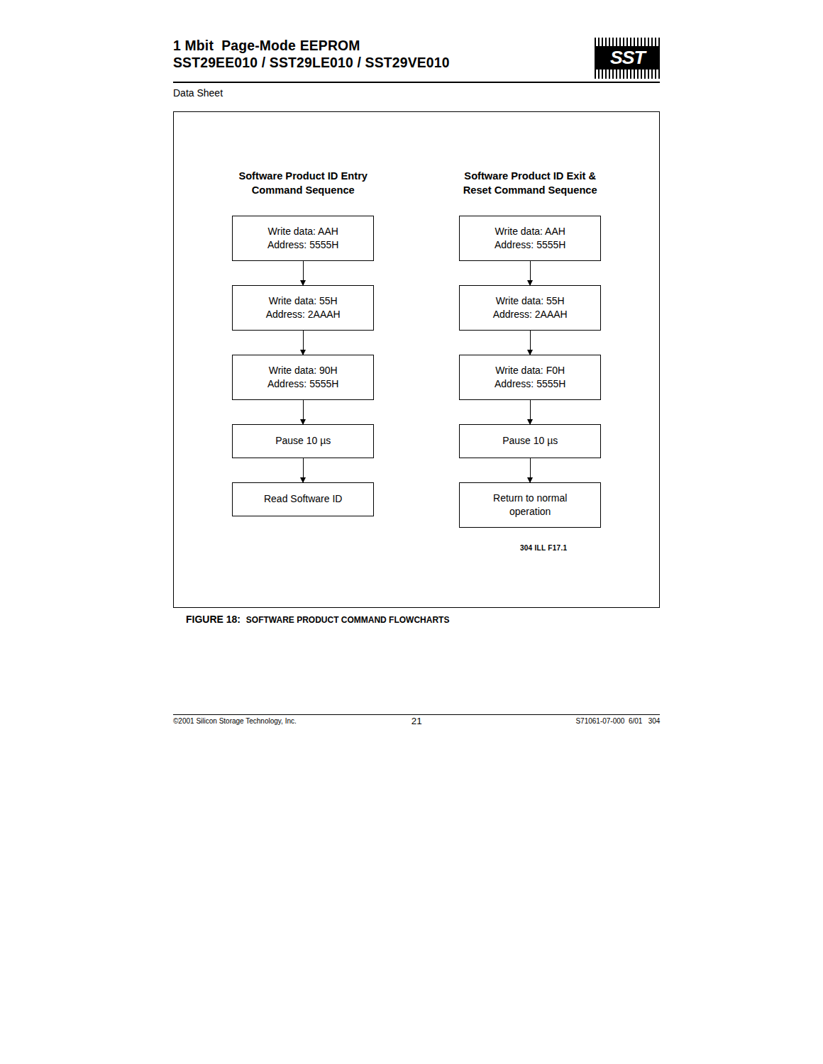1 Mbit Page-Mode EEPROM
SST29EE010 / SST29LE010 / SST29VE010
SST
Data Sheet
Software Product ID Entry
Command Sequence
Write data: AAH
Address: 5555H
Write data: 55H
Address: 2AAAH
Write data: 90H
Address: 5555H
Pause 10 µs
Read Software ID
Software Product ID Exit &
Reset Command Sequence
Write data: AAH
Address: 5555H
Write data: 55H
Address: 2AAAH
Write data: F0H
Address: 5555H
Pause 10 µs
Return to normal
operation
304 ILL F17.1
FIGURE 18: SOFTWARE PRODUCT COMMAND FLOWCHARTS
©2001 Silicon Storage Technology, Inc.
S71061-07-000 6/01 304
21